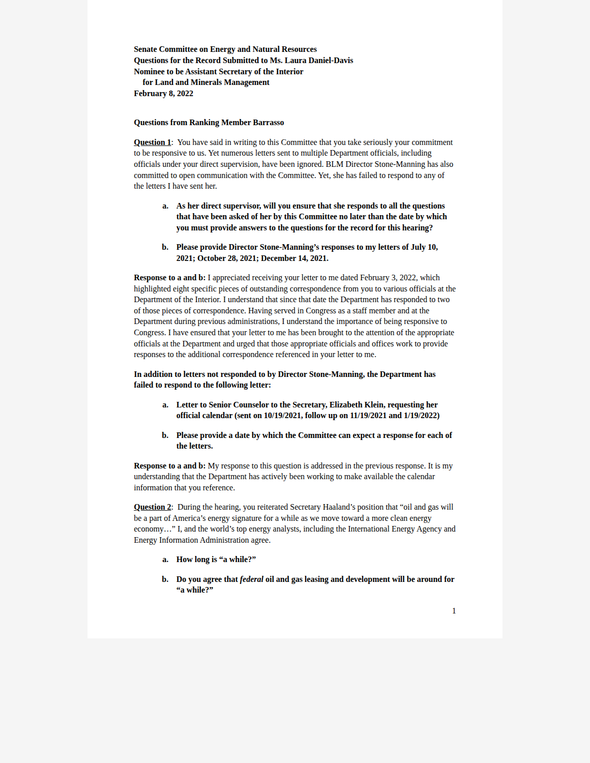Senate Committee on Energy and Natural Resources
Questions for the Record Submitted to Ms. Laura Daniel-Davis
Nominee to be Assistant Secretary of the Interior
for Land and Minerals Management
February 8, 2022
Questions from Ranking Member Barrasso
Question 1: You have said in writing to this Committee that you take seriously your commitment to be responsive to us. Yet numerous letters sent to multiple Department officials, including officials under your direct supervision, have been ignored. BLM Director Stone-Manning has also committed to open communication with the Committee. Yet, she has failed to respond to any of the letters I have sent her.
As her direct supervisor, will you ensure that she responds to all the questions that have been asked of her by this Committee no later than the date by which you must provide answers to the questions for the record for this hearing?
Please provide Director Stone-Manning’s responses to my letters of July 10, 2021; October 28, 2021; December 14, 2021.
Response to a and b: I appreciated receiving your letter to me dated February 3, 2022, which highlighted eight specific pieces of outstanding correspondence from you to various officials at the Department of the Interior. I understand that since that date the Department has responded to two of those pieces of correspondence. Having served in Congress as a staff member and at the Department during previous administrations, I understand the importance of being responsive to Congress. I have ensured that your letter to me has been brought to the attention of the appropriate officials at the Department and urged that those appropriate officials and offices work to provide responses to the additional correspondence referenced in your letter to me.
In addition to letters not responded to by Director Stone-Manning, the Department has failed to respond to the following letter:
Letter to Senior Counselor to the Secretary, Elizabeth Klein, requesting her official calendar (sent on 10/19/2021, follow up on 11/19/2021 and 1/19/2022)
Please provide a date by which the Committee can expect a response for each of the letters.
Response to a and b: My response to this question is addressed in the previous response. It is my understanding that the Department has actively been working to make available the calendar information that you reference.
Question 2: During the hearing, you reiterated Secretary Haaland’s position that “oil and gas will be a part of America’s energy signature for a while as we move toward a more clean energy economy…” I, and the world’s top energy analysts, including the International Energy Agency and Energy Information Administration agree.
How long is “a while?”
Do you agree that federal oil and gas leasing and development will be around for “a while?”
1